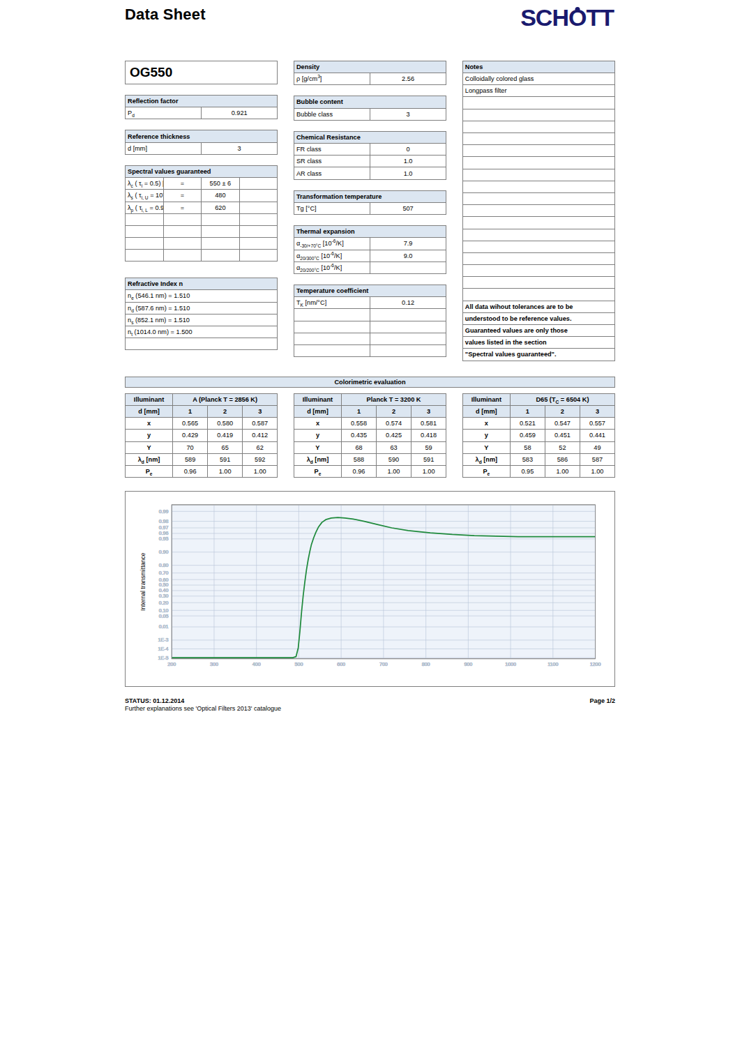Data Sheet
SCHOTT
OG550
| Reflection factor |
| P d | 0.921 |
| Reference thickness |
| d [mm] | 3 |
| Spectral values guaranteed |
| λ c ( τ i = 0.5) [nm] | = | 550 ± 6 | |
| λ s ( τ i, U = 10 -5 ) [nm] | = | 480 | |
| λ p ( τ i, L = 0.93) [nm] | = | 620 | |
| Refractive Index n |
| n e (546.1 nm) = 1.510 |
| n d (587.6 nm) = 1.510 |
| n s (852.1 nm) = 1.510 |
| n t (1014.0 nm) = 1.500 |
| Density |
| ρ [g/cm 3 ] | 2.56 |
| Bubble content |
| Bubble class | 3 |
| Chemical Resistance |
| FR class | 0 |
| SR class | 1.0 |
| AR class | 1.0 |
| Transformation temperature |
| Tg [°C] | 507 |
| Thermal expansion |
| α -30/+70°C [10 -6 /K] | 7.9 |
| α 20/300°C [10 -6 /K] | 9.0 |
| α 20/200°C [10 -6 /K] | |
| Temperature coefficient |
| T K [nm/°C] | 0.12 |
| Notes |
| Colloidally colored glass |
| Longpass filter |
| All data wihout tolerances are to be |
| understood to be reference values. |
| Guaranteed values are only those |
| values listed in the section |
| "Spectral values guaranteed". |
Colorimetric evaluation
| Illuminant | A (Planck T = 2856 K) |
| --- | --- |
| d [mm] | 1 | 2 | 3 |
| x | 0.565 | 0.580 | 0.587 |
| y | 0.429 | 0.419 | 0.412 |
| Y | 70 | 65 | 62 |
| λ d [nm] | 589 | 591 | 592 |
| P e | 0.96 | 1.00 | 1.00 |
| Illuminant | Planck T = 3200 K |
| --- | --- |
| d [mm] | 1 | 2 | 3 |
| x | 0.558 | 0.574 | 0.581 |
| y | 0.435 | 0.425 | 0.418 |
| Y | 68 | 63 | 59 |
| λ d [nm] | 588 | 590 | 591 |
| P e | 0.96 | 1.00 | 1.00 |
| Illuminant | D65 (T C = 6504 K) |
| --- | --- |
| d [mm] | 1 | 2 | 3 |
| x | 0.521 | 0.547 | 0.557 |
| y | 0.459 | 0.451 | 0.441 |
| Y | 58 | 52 | 49 |
| λ d [nm] | 583 | 586 | 587 |
| P e | 0.95 | 1.00 | 1.00 |
Internal transmittance 0.99 0.98 0.97 0.96 0.95 0.90 0.80 0.70 0.60 0.50 0.40 0.30 0.20 0.10 0.05 0.01 1E-3 1E-4 1E-5 200 300 400 500 600 700 800 900 1000 1100 1200
STATUS: 01.12.2014
Further explanations see 'Optical Filters 2013' catalogue
Page 1/2